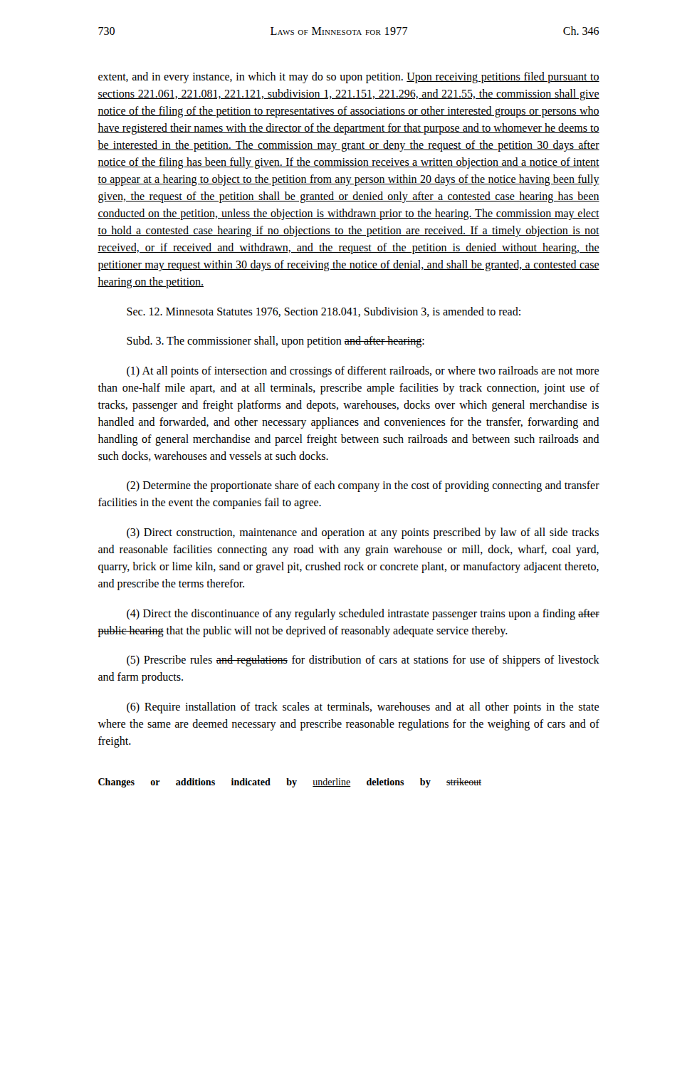730 Laws of Minnesota for 1977 Ch. 346
extent, and in every instance, in which it may do so upon petition. Upon receiving petitions filed pursuant to sections 221.061, 221.081, 221.121, subdivision 1, 221.151, 221.296, and 221.55, the commission shall give notice of the filing of the petition to representatives of associations or other interested groups or persons who have registered their names with the director of the department for that purpose and to whomever he deems to be interested in the petition. The commission may grant or deny the request of the petition 30 days after notice of the filing has been fully given. If the commission receives a written objection and a notice of intent to appear at a hearing to object to the petition from any person within 20 days of the notice having been fully given, the request of the petition shall be granted or denied only after a contested case hearing has been conducted on the petition, unless the objection is withdrawn prior to the hearing. The commission may elect to hold a contested case hearing if no objections to the petition are received. If a timely objection is not received, or if received and withdrawn, and the request of the petition is denied without hearing, the petitioner may request within 30 days of receiving the notice of denial, and shall be granted, a contested case hearing on the petition.
Sec. 12. Minnesota Statutes 1976, Section 218.041, Subdivision 3, is amended to read:
Subd. 3. The commissioner shall, upon petition and after hearing:
(1) At all points of intersection and crossings of different railroads, or where two railroads are not more than one-half mile apart, and at all terminals, prescribe ample facilities by track connection, joint use of tracks, passenger and freight platforms and depots, warehouses, docks over which general merchandise is handled and forwarded, and other necessary appliances and conveniences for the transfer, forwarding and handling of general merchandise and parcel freight between such railroads and between such railroads and such docks, warehouses and vessels at such docks.
(2) Determine the proportionate share of each company in the cost of providing connecting and transfer facilities in the event the companies fail to agree.
(3) Direct construction, maintenance and operation at any points prescribed by law of all side tracks and reasonable facilities connecting any road with any grain warehouse or mill, dock, wharf, coal yard, quarry, brick or lime kiln, sand or gravel pit, crushed rock or concrete plant, or manufactory adjacent thereto, and prescribe the terms therefor.
(4) Direct the discontinuance of any regularly scheduled intrastate passenger trains upon a finding after public hearing that the public will not be deprived of reasonably adequate service thereby.
(5) Prescribe rules and regulations for distribution of cars at stations for use of shippers of livestock and farm products.
(6) Require installation of track scales at terminals, warehouses and at all other points in the state where the same are deemed necessary and prescribe reasonable regulations for the weighing of cars and of freight.
Changes or additions indicated by underline deletions by strikeout